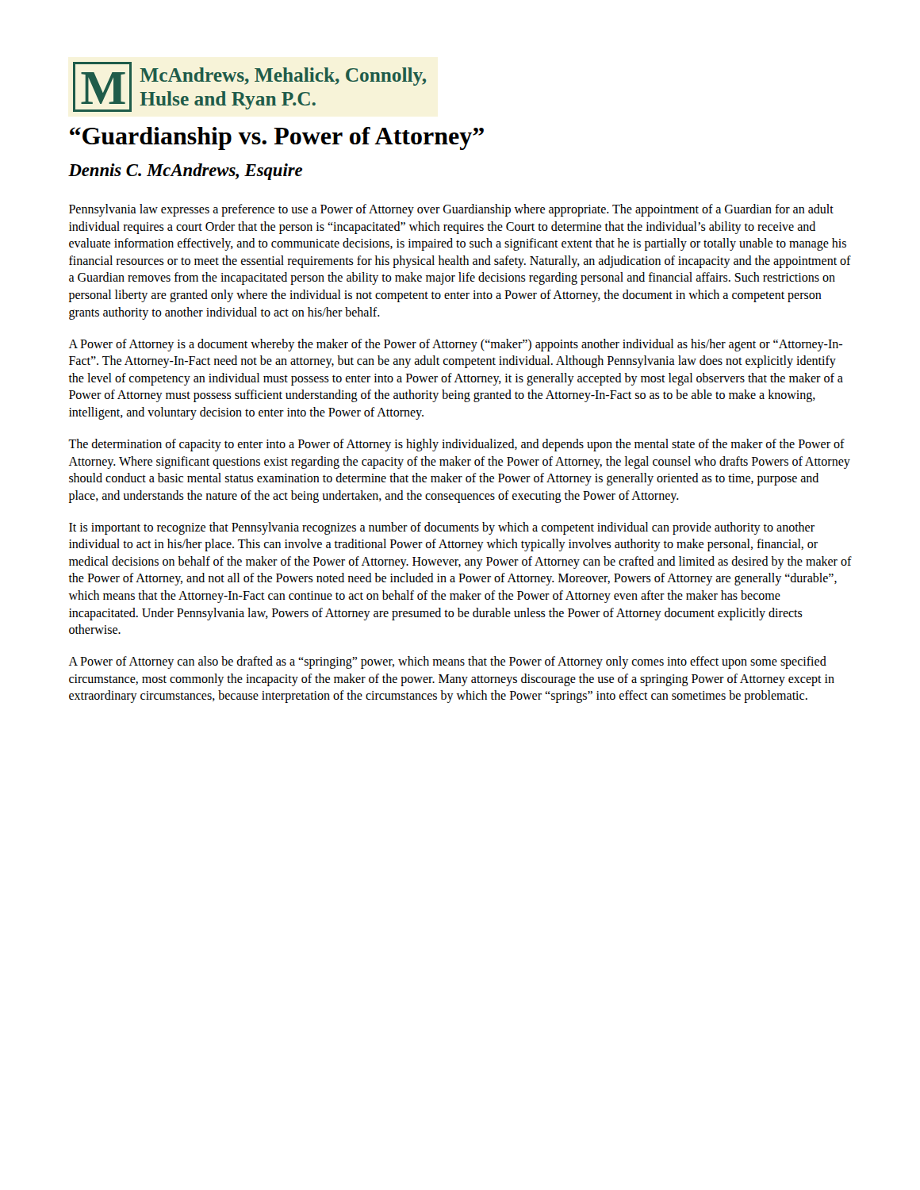M
McAndrews, Mehalick, Connolly,
Hulse and Ryan P.C.
“Guardianship vs. Power of Attorney”
Dennis C. McAndrews, Esquire
Pennsylvania law expresses a preference to use a Power of Attorney over Guardianship where appropriate. The appointment of a Guardian for an adult individual requires a court Order that the person is “incapacitated” which requires the Court to determine that the individual’s ability to receive and evaluate information effectively, and to communicate decisions, is impaired to such a significant extent that he is partially or totally unable to manage his financial resources or to meet the essential requirements for his physical health and safety. Naturally, an adjudication of incapacity and the appointment of a Guardian removes from the incapacitated person the ability to make major life decisions regarding personal and financial affairs. Such restrictions on personal liberty are granted only where the individual is not competent to enter into a Power of Attorney, the document in which a competent person grants authority to another individual to act on his/her behalf.
A Power of Attorney is a document whereby the maker of the Power of Attorney (“maker”) appoints another individual as his/her agent or “Attorney-In-Fact”. The Attorney-In-Fact need not be an attorney, but can be any adult competent individual. Although Pennsylvania law does not explicitly identify the level of competency an individual must possess to enter into a Power of Attorney, it is generally accepted by most legal observers that the maker of a Power of Attorney must possess sufficient understanding of the authority being granted to the Attorney-In-Fact so as to be able to make a knowing, intelligent, and voluntary decision to enter into the Power of Attorney.
The determination of capacity to enter into a Power of Attorney is highly individualized, and depends upon the mental state of the maker of the Power of Attorney. Where significant questions exist regarding the capacity of the maker of the Power of Attorney, the legal counsel who drafts Powers of Attorney should conduct a basic mental status examination to determine that the maker of the Power of Attorney is generally oriented as to time, purpose and place, and understands the nature of the act being undertaken, and the consequences of executing the Power of Attorney.
It is important to recognize that Pennsylvania recognizes a number of documents by which a competent individual can provide authority to another individual to act in his/her place. This can involve a traditional Power of Attorney which typically involves authority to make personal, financial, or medical decisions on behalf of the maker of the Power of Attorney. However, any Power of Attorney can be crafted and limited as desired by the maker of the Power of Attorney, and not all of the Powers noted need be included in a Power of Attorney. Moreover, Powers of Attorney are generally “durable”, which means that the Attorney-In-Fact can continue to act on behalf of the maker of the Power of Attorney even after the maker has become incapacitated. Under Pennsylvania law, Powers of Attorney are presumed to be durable unless the Power of Attorney document explicitly directs otherwise.
A Power of Attorney can also be drafted as a “springing” power, which means that the Power of Attorney only comes into effect upon some specified circumstance, most commonly the incapacity of the maker of the power. Many attorneys discourage the use of a springing Power of Attorney except in extraordinary circumstances, because interpretation of the circumstances by which the Power “springs” into effect can sometimes be problematic.